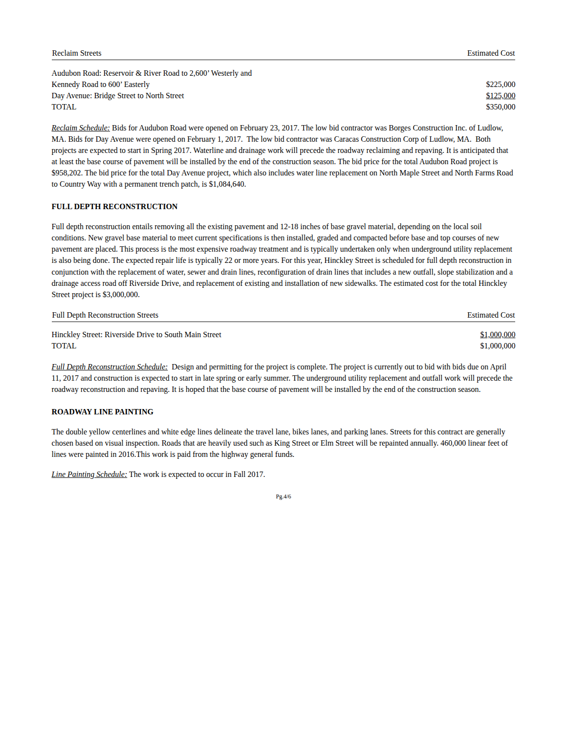| Reclaim Streets | Estimated Cost |
| --- | --- |
| Audubon Road: Reservoir & River Road to 2,600’ Westerly and | |
| Kennedy Road to 600’ Easterly | $225,000 |
| Day Avenue: Bridge Street to North Street | $125,000 |
| TOTAL | $350,000 |
Reclaim Schedule: Bids for Audubon Road were opened on February 23, 2017. The low bid contractor was Borges Construction Inc. of Ludlow, MA. Bids for Day Avenue were opened on February 1, 2017. The low bid contractor was Caracas Construction Corp of Ludlow, MA. Both projects are expected to start in Spring 2017. Waterline and drainage work will precede the roadway reclaiming and repaving. It is anticipated that at least the base course of pavement will be installed by the end of the construction season. The bid price for the total Audubon Road project is $958,202. The bid price for the total Day Avenue project, which also includes water line replacement on North Maple Street and North Farms Road to Country Way with a permanent trench patch, is $1,084,640.
FULL DEPTH RECONSTRUCTION
Full depth reconstruction entails removing all the existing pavement and 12-18 inches of base gravel material, depending on the local soil conditions. New gravel base material to meet current specifications is then installed, graded and compacted before base and top courses of new pavement are placed. This process is the most expensive roadway treatment and is typically undertaken only when underground utility replacement is also being done. The expected repair life is typically 22 or more years. For this year, Hinckley Street is scheduled for full depth reconstruction in conjunction with the replacement of water, sewer and drain lines, reconfiguration of drain lines that includes a new outfall, slope stabilization and a drainage access road off Riverside Drive, and replacement of existing and installation of new sidewalks. The estimated cost for the total Hinckley Street project is $3,000,000.
| Full Depth Reconstruction Streets | Estimated Cost |
| --- | --- |
| Hinckley Street: Riverside Drive to South Main Street | $1,000,000 |
| TOTAL | $1,000,000 |
Full Depth Reconstruction Schedule: Design and permitting for the project is complete. The project is currently out to bid with bids due on April 11, 2017 and construction is expected to start in late spring or early summer. The underground utility replacement and outfall work will precede the roadway reconstruction and repaving. It is hoped that the base course of pavement will be installed by the end of the construction season.
ROADWAY LINE PAINTING
The double yellow centerlines and white edge lines delineate the travel lane, bikes lanes, and parking lanes. Streets for this contract are generally chosen based on visual inspection. Roads that are heavily used such as King Street or Elm Street will be repainted annually. 460,000 linear feet of lines were painted in 2016.This work is paid from the highway general funds.
Line Painting Schedule: The work is expected to occur in Fall 2017.
Pg.4/6